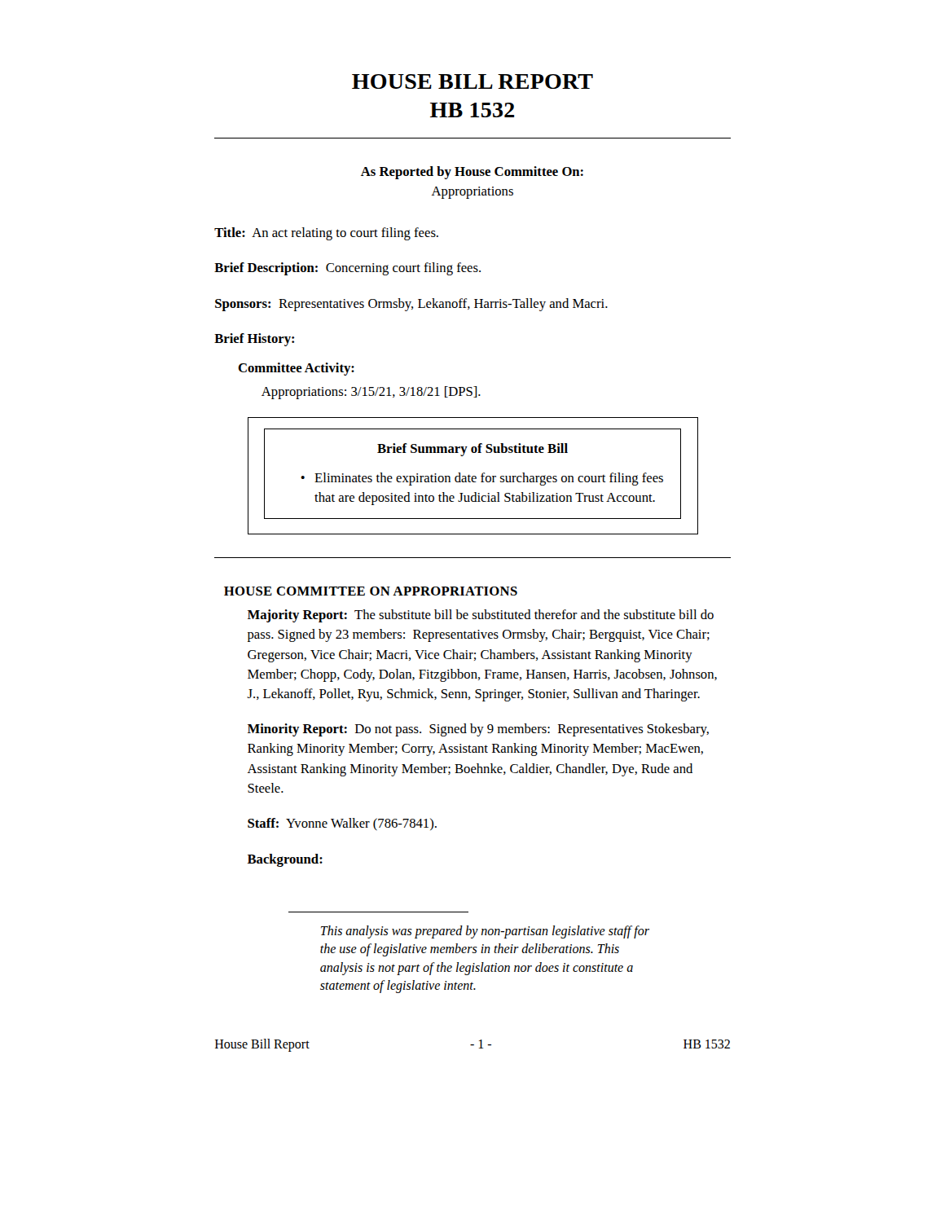HOUSE BILL REPORTHB 1532
As Reported by House Committee On: Appropriations
Title: An act relating to court filing fees.
Brief Description: Concerning court filing fees.
Sponsors: Representatives Ormsby, Lekanoff, Harris-Talley and Macri.
Brief History:
Committee Activity:
Appropriations: 3/15/21, 3/18/21 [DPS].
Brief Summary of Substitute Bill
Eliminates the expiration date for surcharges on court filing fees that are deposited into the Judicial Stabilization Trust Account.
HOUSE COMMITTEE ON APPROPRIATIONS
Majority Report: The substitute bill be substituted therefor and the substitute bill do pass. Signed by 23 members: Representatives Ormsby, Chair; Bergquist, Vice Chair; Gregerson, Vice Chair; Macri, Vice Chair; Chambers, Assistant Ranking Minority Member; Chopp, Cody, Dolan, Fitzgibbon, Frame, Hansen, Harris, Jacobsen, Johnson, J., Lekanoff, Pollet, Ryu, Schmick, Senn, Springer, Stonier, Sullivan and Tharinger.
Minority Report: Do not pass. Signed by 9 members: Representatives Stokesbary, Ranking Minority Member; Corry, Assistant Ranking Minority Member; MacEwen, Assistant Ranking Minority Member; Boehnke, Caldier, Chandler, Dye, Rude and Steele.
Staff: Yvonne Walker (786-7841).
Background:
This analysis was prepared by non-partisan legislative staff for the use of legislative members in their deliberations. This analysis is not part of the legislation nor does it constitute a statement of legislative intent.
House Bill Report
- 1 -
HB 1532